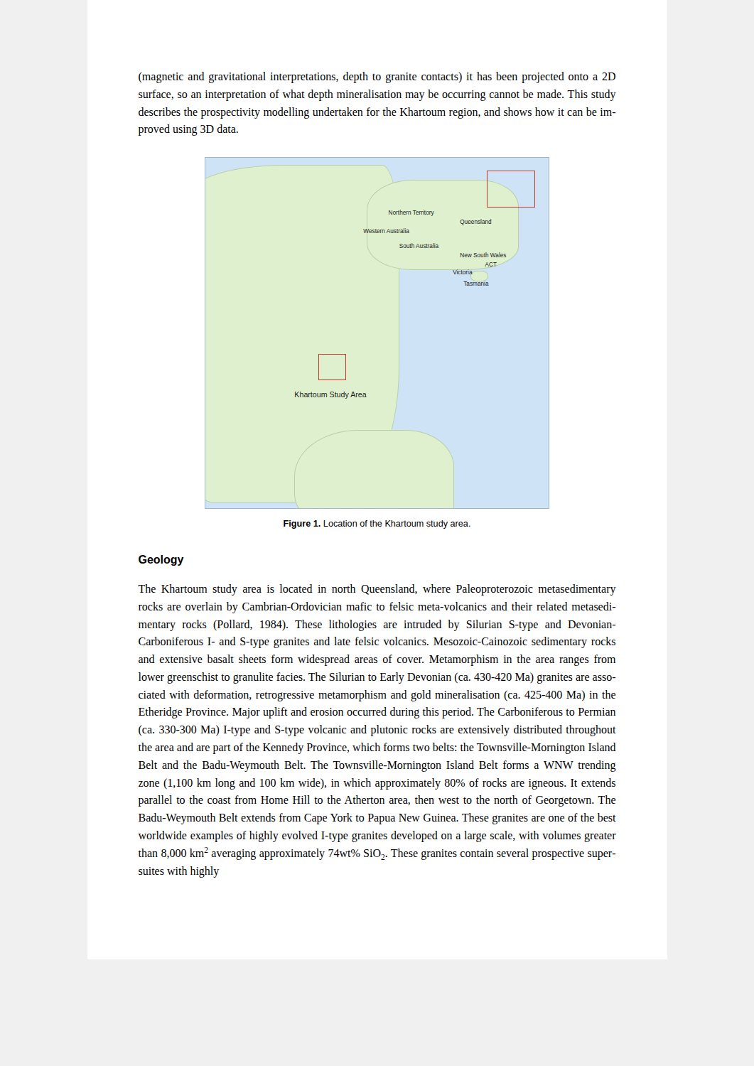(magnetic and gravitational interpretations, depth to granite contacts) it has been projected onto a 2D surface, so an interpretation of what depth mineralisation may be occurring cannot be made. This study describes the prospectivity modelling undertaken for the Khartoum region, and shows how it can be improved using 3D data.
Northern Territory Queensland Western Australia South Australia New South Wales ACT Victoria Tasmania
Khartoum Study Area
Figure 1. Location of the Khartoum study area.
Geology
The Khartoum study area is located in north Queensland, where Paleoproterozoic metasedimentary rocks are overlain by Cambrian-Ordovician mafic to felsic meta-volcanics and their related metasedimentary rocks (Pollard, 1984). These lithologies are intruded by Silurian S-type and Devonian-Carboniferous I- and S-type granites and late felsic volcanics. Mesozoic-Cainozoic sedimentary rocks and extensive basalt sheets form widespread areas of cover. Metamorphism in the area ranges from lower greenschist to granulite facies. The Silurian to Early Devonian (ca. 430-420 Ma) granites are associated with deformation, retrogressive metamorphism and gold mineralisation (ca. 425-400 Ma) in the Etheridge Province. Major uplift and erosion occurred during this period. The Carboniferous to Permian (ca. 330-300 Ma) I-type and S-type volcanic and plutonic rocks are extensively distributed throughout the area and are part of the Kennedy Province, which forms two belts: the Townsville-Mornington Island Belt and the Badu-Weymouth Belt. The Townsville-Mornington Island Belt forms a WNW trending zone (1,100 km long and 100 km wide), in which approximately 80% of rocks are igneous. It extends parallel to the coast from Home Hill to the Atherton area, then west to the north of Georgetown. The Badu-Weymouth Belt extends from Cape York to Papua New Guinea. These granites are one of the best worldwide examples of highly evolved I-type granites developed on a large scale, with volumes greater than 8,000 km2 averaging approximately 74wt% SiO2. These granites contain several prospective supersuites with highly